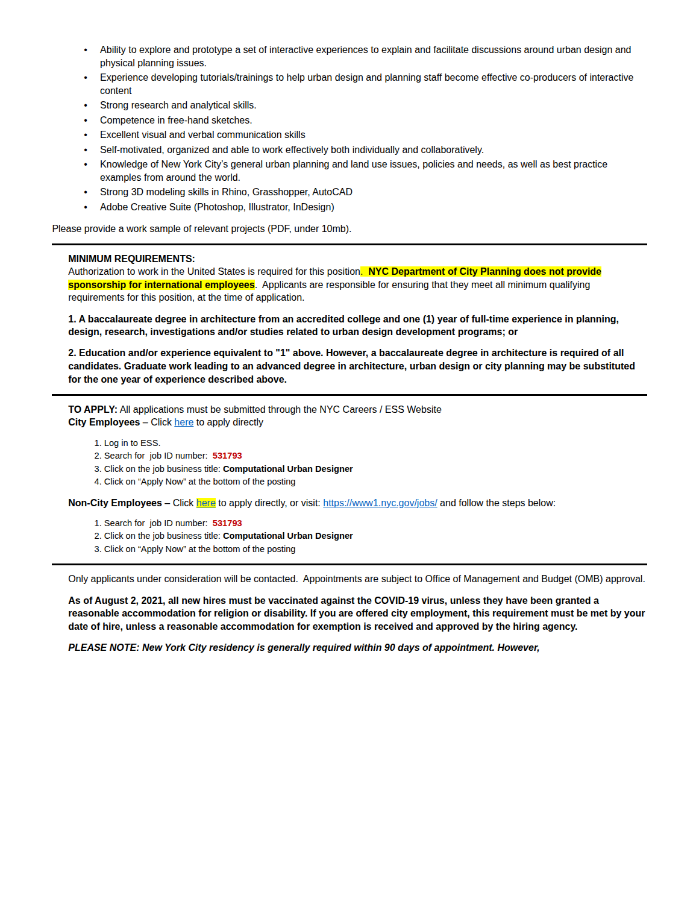Ability to explore and prototype a set of interactive experiences to explain and facilitate discussions around urban design and physical planning issues.
Experience developing tutorials/trainings to help urban design and planning staff become effective co-producers of interactive content
Strong research and analytical skills.
Competence in free-hand sketches.
Excellent visual and verbal communication skills
Self-motivated, organized and able to work effectively both individually and collaboratively.
Knowledge of New York City’s general urban planning and land use issues, policies and needs, as well as best practice examples from around the world.
Strong 3D modeling skills in Rhino, Grasshopper, AutoCAD
Adobe Creative Suite (Photoshop, Illustrator, InDesign)
Please provide a work sample of relevant projects (PDF, under 10mb).
MINIMUM REQUIREMENTS:
Authorization to work in the United States is required for this position. NYC Department of City Planning does not provide sponsorship for international employees. Applicants are responsible for ensuring that they meet all minimum qualifying requirements for this position, at the time of application.
1. A baccalaureate degree in architecture from an accredited college and one (1) year of full-time experience in planning, design, research, investigations and/or studies related to urban design development programs; or
2. Education and/or experience equivalent to "1" above. However, a baccalaureate degree in architecture is required of all candidates. Graduate work leading to an advanced degree in architecture, urban design or city planning may be substituted for the one year of experience described above.
TO APPLY: All applications must be submitted through the NYC Careers / ESS Website
City Employees – Click here to apply directly
Log in to ESS.
Search for job ID number: 531793
Click on the job business title: Computational Urban Designer
Click on “Apply Now” at the bottom of the posting
Non-City Employees – Click here to apply directly, or visit: https://www1.nyc.gov/jobs/ and follow the steps below:
Search for job ID number: 531793
Click on the job business title: Computational Urban Designer
Click on “Apply Now” at the bottom of the posting
Only applicants under consideration will be contacted. Appointments are subject to Office of Management and Budget (OMB) approval.
As of August 2, 2021, all new hires must be vaccinated against the COVID-19 virus, unless they have been granted a reasonable accommodation for religion or disability. If you are offered city employment, this requirement must be met by your date of hire, unless a reasonable accommodation for exemption is received and approved by the hiring agency.
PLEASE NOTE: New York City residency is generally required within 90 days of appointment. However,